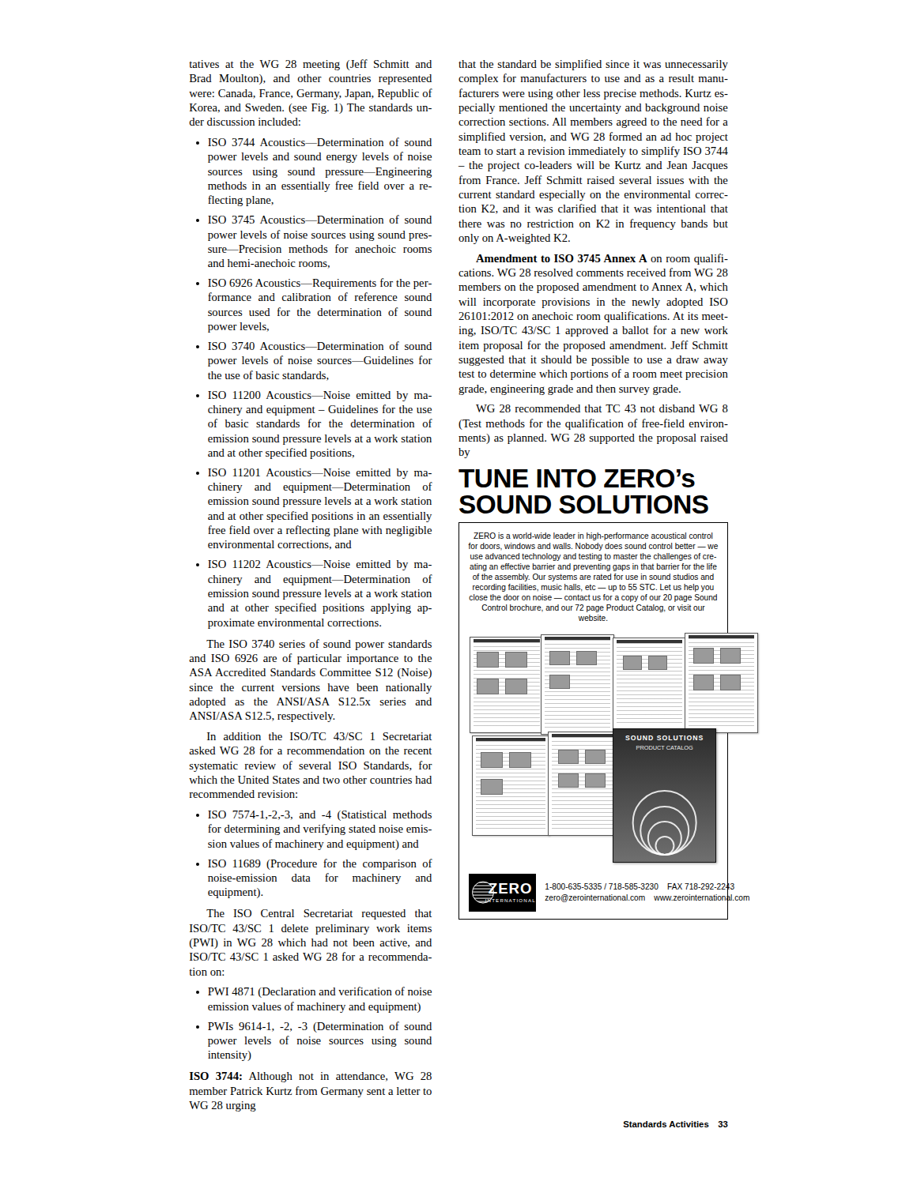tatives at the WG 28 meeting (Jeff Schmitt and Brad Moulton), and other countries represented were: Canada, France, Germany, Japan, Republic of Korea, and Sweden. (see Fig. 1) The standards under discussion included:
ISO 3744 Acoustics—Determination of sound power levels and sound energy levels of noise sources using sound pressure—Engineering methods in an essentially free field over a reflecting plane,
ISO 3745 Acoustics—Determination of sound power levels of noise sources using sound pressure—Precision methods for anechoic rooms and hemi-anechoic rooms,
ISO 6926 Acoustics—Requirements for the performance and calibration of reference sound sources used for the determination of sound power levels,
ISO 3740 Acoustics—Determination of sound power levels of noise sources—Guidelines for the use of basic standards,
ISO 11200 Acoustics—Noise emitted by machinery and equipment – Guidelines for the use of basic standards for the determination of emission sound pressure levels at a work station and at other specified positions,
ISO 11201 Acoustics—Noise emitted by machinery and equipment—Determination of emission sound pressure levels at a work station and at other specified positions in an essentially free field over a reflecting plane with negligible environmental corrections, and
ISO 11202 Acoustics—Noise emitted by machinery and equipment—Determination of emission sound pressure levels at a work station and at other specified positions applying approximate environmental corrections.
The ISO 3740 series of sound power standards and ISO 6926 are of particular importance to the ASA Accredited Standards Committee S12 (Noise) since the current versions have been nationally adopted as the ANSI/ASA S12.5x series and ANSI/ASA S12.5, respectively.
In addition the ISO/TC 43/SC 1 Secretariat asked WG 28 for a recommendation on the recent systematic review of several ISO Standards, for which the United States and two other countries had recommended revision:
ISO 7574-1,-2,-3, and -4 (Statistical methods for determining and verifying stated noise emission values of machinery and equipment) and
ISO 11689 (Procedure for the comparison of noise-emission data for machinery and equipment).
The ISO Central Secretariat requested that ISO/TC 43/SC 1 delete preliminary work items (PWI) in WG 28 which had not been active, and ISO/TC 43/SC 1 asked WG 28 for a recommendation on:
PWI 4871 (Declaration and verification of noise emission values of machinery and equipment)
PWIs 9614-1, -2, -3 (Determination of sound power levels of noise sources using sound intensity)
ISO 3744: Although not in attendance, WG 28 member Patrick Kurtz from Germany sent a letter to WG 28 urging
that the standard be simplified since it was unnecessarily complex for manufacturers to use and as a result manufacturers were using other less precise methods. Kurtz especially mentioned the uncertainty and background noise correction sections. All members agreed to the need for a simplified version, and WG 28 formed an ad hoc project team to start a revision immediately to simplify ISO 3744 – the project co-leaders will be Kurtz and Jean Jacques from France. Jeff Schmitt raised several issues with the current standard especially on the environmental correction K2, and it was clarified that it was intentional that there was no restriction on K2 in frequency bands but only on A-weighted K2.
Amendment to ISO 3745 Annex A on room qualifications. WG 28 resolved comments received from WG 28 members on the proposed amendment to Annex A, which will incorporate provisions in the newly adopted ISO 26101:2012 on anechoic room qualifications. At its meeting, ISO/TC 43/SC 1 approved a ballot for a new work item proposal for the proposed amendment. Jeff Schmitt suggested that it should be possible to use a draw away test to determine which portions of a room meet precision grade, engineering grade and then survey grade.
WG 28 recommended that TC 43 not disband WG 8 (Test methods for the qualification of free-field environments) as planned. WG 28 supported the proposal raised by
TUNE INTO ZERO’s
SOUND SOLUTIONS
ZERO is a world-wide leader in high-performance acoustical control for doors, windows and walls. Nobody does sound control better — we use advanced technology and testing to master the challenges of creating an effective barrier and preventing gaps in that barrier for the life of the assembly. Our systems are rated for use in sound studios and recording facilities, music halls, etc — up to 55 STC. Let us help you close the door on noise — contact us for a copy of our 20 page Sound Control brochure, and our 72 page Product Catalog, or visit our website.
SOUND SOLUTIONS
PRODUCT CATALOG
ZERO
INTERNATIONAL
1-800-635-5335 / 718-585-3230 FAX 718-292-2243
zero@zerointernational.com www.zerointernational.com
Standards Activities33